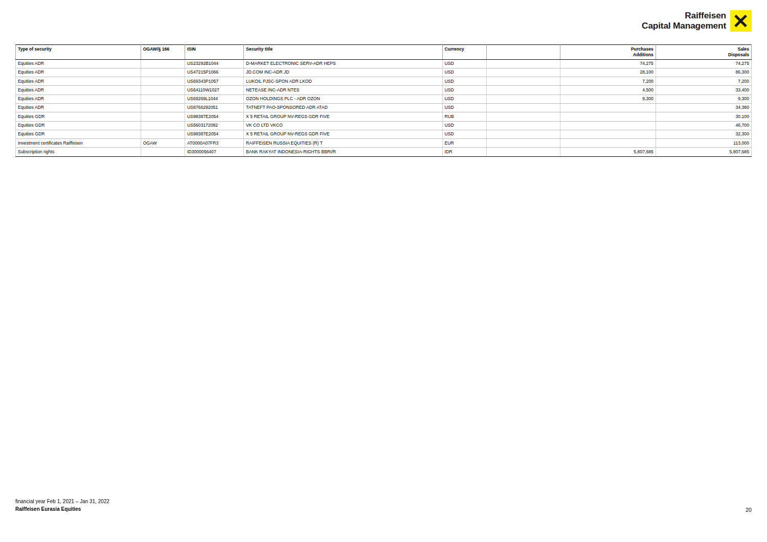Raiffeisen
Capital Management
| Type of security | OGAW/§ 166 | ISIN | Security title | Currency | | Purchases Additions | Sales Disposals |
| --- | --- | --- | --- | --- | --- | --- | --- |
| Equities ADR | | US23292B1044 | D-MARKET ELECTRONIC SERV-ADR HEPS | USD | | 74,275 | 74,275 |
| Equities ADR | | US47215P1066 | JD.COM INC-ADR JD | USD | | 28,100 | 86,300 |
| Equities ADR | | US69343P1057 | LUKOIL PJSC-SPON ADR LKOD | USD | | 7,200 | 7,200 |
| Equities ADR | | US64110W1027 | NETEASE INC-ADR NTES | USD | | 4,500 | 33,400 |
| Equities ADR | | US69269L1044 | OZON HOLDINGS PLC - ADR OZON | USD | | 9,300 | 9,300 |
| Equities ADR | | US8766292051 | TATNEFT PAO-SPONSORED ADR ATAD | USD | | | 34,380 |
| Equities GDR | | US98387E2054 | X 5 RETAIL GROUP NV-REGS GDR FIVE | RUB | | | 30,100 |
| Equities GDR | | US5603172082 | VK CO LTD VKCO | USD | | | 46,700 |
| Equities GDR | | US98387E2054 | X 5 RETAIL GROUP NV-REGS GDR FIVE | USD | | | 32,300 |
| Investment certificates Raiffeisen | OGAW | AT0000A07FR3 | RAIFFEISEN RUSSIA EQUITIES (R) T | EUR | | | 113,000 |
| Subscription rights | | ID3000056407 | BANK RAKYAT INDONESIA-RIGHTS BBRI/R | IDR | | 5,807,685 | 5,807,685 |
financial year Feb 1, 2021 – Jan 31, 2022
Raiffeisen Eurasia Equities
20